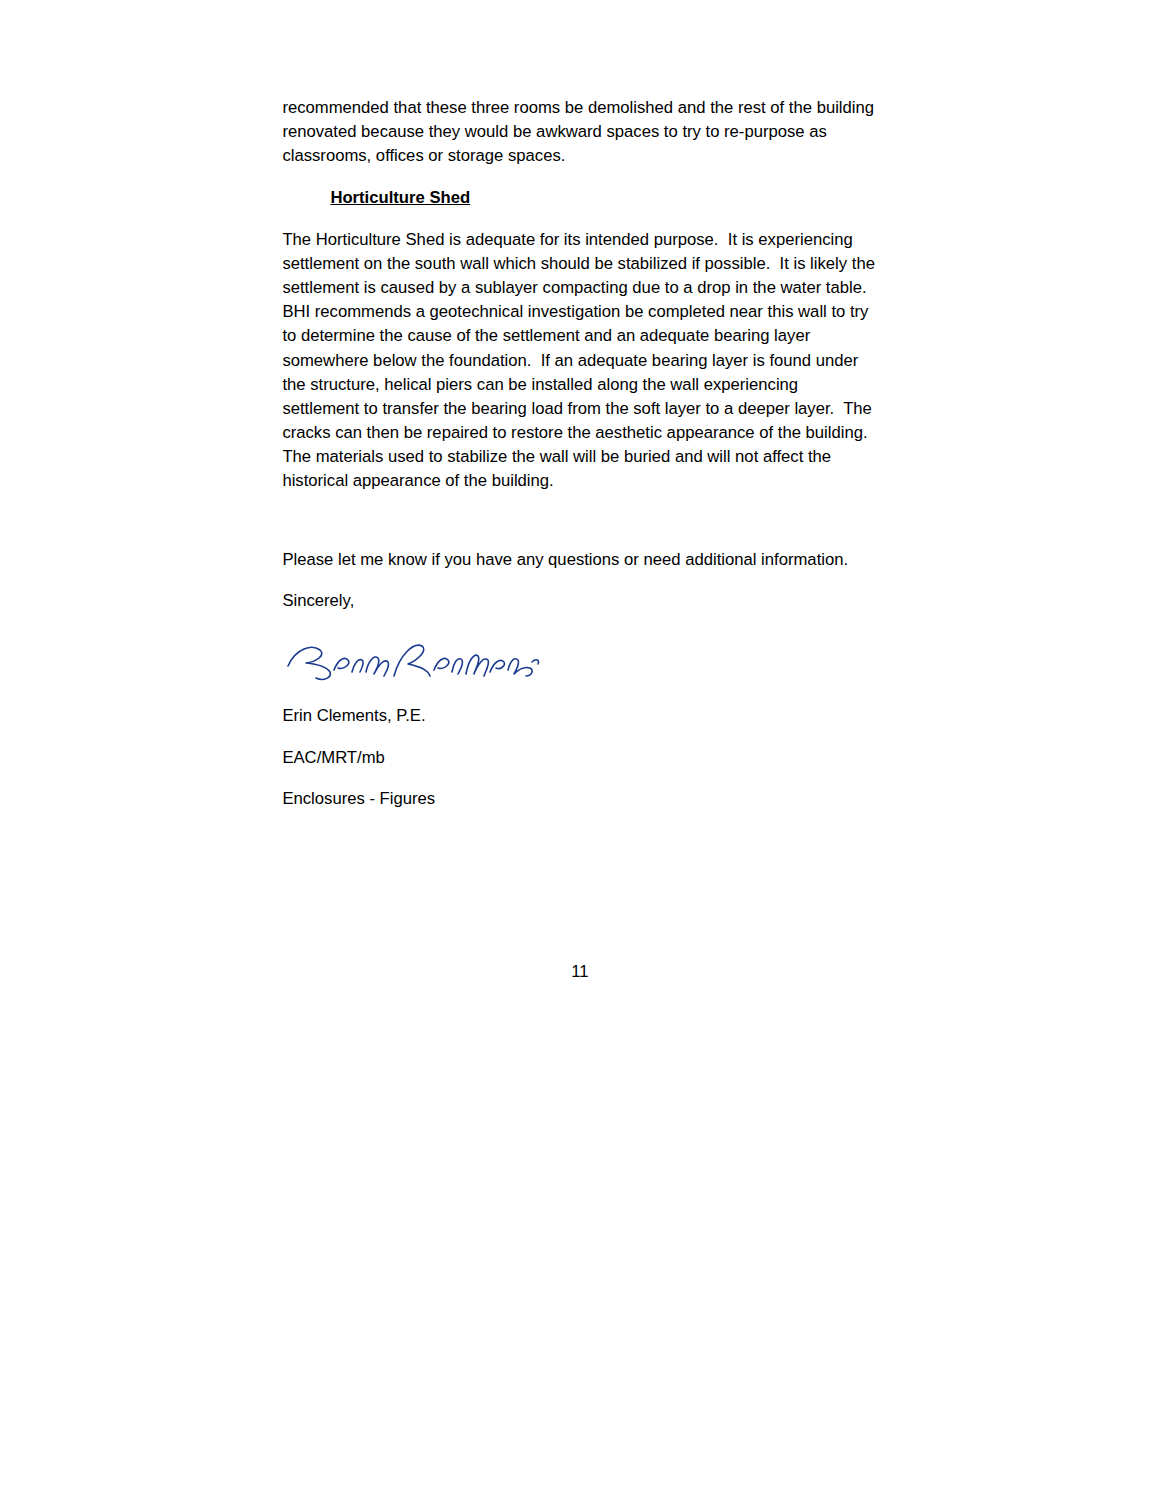recommended that these three rooms be demolished and the rest of the building renovated because they would be awkward spaces to try to re-purpose as classrooms, offices or storage spaces.
Horticulture Shed
The Horticulture Shed is adequate for its intended purpose. It is experiencing settlement on the south wall which should be stabilized if possible. It is likely the settlement is caused by a sublayer compacting due to a drop in the water table. BHI recommends a geotechnical investigation be completed near this wall to try to determine the cause of the settlement and an adequate bearing layer somewhere below the foundation. If an adequate bearing layer is found under the structure, helical piers can be installed along the wall experiencing settlement to transfer the bearing load from the soft layer to a deeper layer. The cracks can then be repaired to restore the aesthetic appearance of the building. The materials used to stabilize the wall will be buried and will not affect the historical appearance of the building.
Please let me know if you have any questions or need additional information.
Sincerely,
Erin Clements, P.E.
EAC/MRT/mb
Enclosures - Figures
11